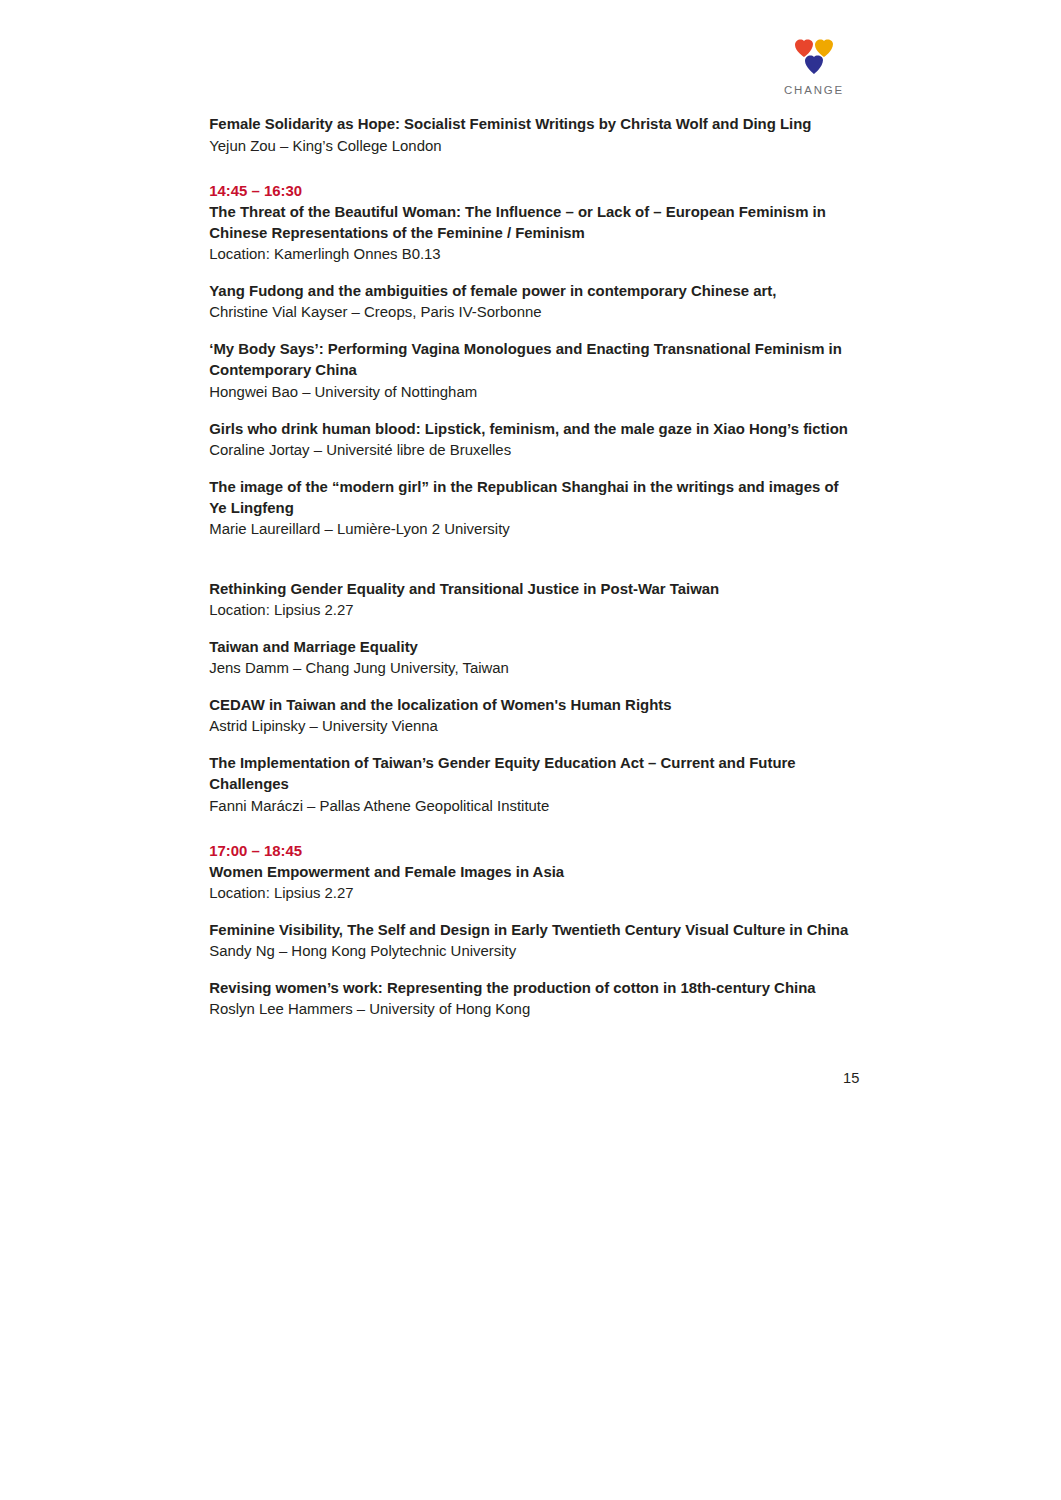CHANGE
Female Solidarity as Hope: Socialist Feminist Writings by Christa Wolf and Ding Ling
Yejun Zou – King’s College London
14:45 – 16:30
The Threat of the Beautiful Woman: The Influence – or Lack of – European Feminism in Chinese Representations of the Feminine / Feminism
Location: Kamerlingh Onnes B0.13
Yang Fudong and the ambiguities of female power in contemporary Chinese art,
Christine Vial Kayser – Creops, Paris IV-Sorbonne
‘My Body Says’: Performing Vagina Monologues and Enacting Transnational Feminism in Contemporary China
Hongwei Bao – University of Nottingham
Girls who drink human blood: Lipstick, feminism, and the male gaze in Xiao Hong’s fiction Coraline Jortay – Université libre de Bruxelles
The image of the “modern girl” in the Republican Shanghai in the writings and images of Ye Lingfeng
Marie Laureillard – Lumière-Lyon 2 University
Rethinking Gender Equality and Transitional Justice in Post-War Taiwan
Location: Lipsius 2.27
Taiwan and Marriage Equality
Jens Damm – Chang Jung University, Taiwan
CEDAW in Taiwan and the localization of Women's Human Rights
Astrid Lipinsky – University Vienna
The Implementation of Taiwan’s Gender Equity Education Act – Current and Future Challenges
Fanni Maráczi – Pallas Athene Geopolitical Institute
17:00 – 18:45
Women Empowerment and Female Images in Asia
Location: Lipsius 2.27
Feminine Visibility, The Self and Design in Early Twentieth Century Visual Culture in China
Sandy Ng – Hong Kong Polytechnic University
Revising women’s work: Representing the production of cotton in 18th-century China
Roslyn Lee Hammers – University of Hong Kong
15